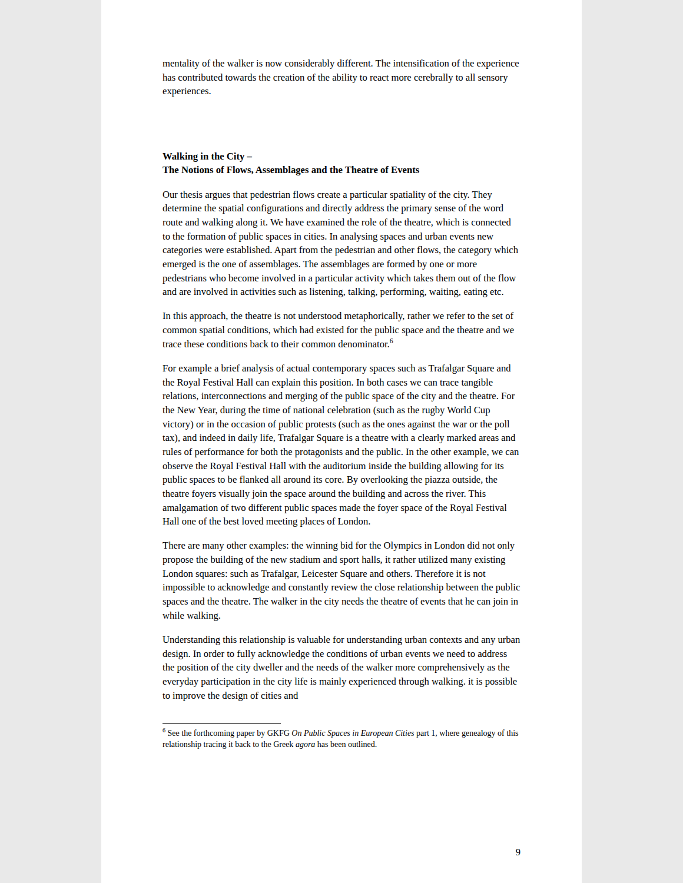mentality of the walker is now considerably different. The intensification of the experience has contributed towards the creation of the ability to react more cerebrally to all sensory experiences.
Walking in the City –
The Notions of Flows, Assemblages and the Theatre of Events
Our thesis argues that pedestrian flows create a particular spatiality of the city. They determine the spatial configurations and directly address the primary sense of the word route and walking along it. We have examined the role of the theatre, which is connected to the formation of public spaces in cities. In analysing spaces and urban events new categories were established. Apart from the pedestrian and other flows, the category which emerged is the one of assemblages. The assemblages are formed by one or more pedestrians who become involved in a particular activity which takes them out of the flow and are involved in activities such as listening, talking, performing, waiting, eating etc.
In this approach, the theatre is not understood metaphorically, rather we refer to the set of common spatial conditions, which had existed for the public space and the theatre and we trace these conditions back to their common denominator.6
For example a brief analysis of actual contemporary spaces such as Trafalgar Square and the Royal Festival Hall can explain this position. In both cases we can trace tangible relations, interconnections and merging of the public space of the city and the theatre. For the New Year, during the time of national celebration (such as the rugby World Cup victory) or in the occasion of public protests (such as the ones against the war or the poll tax), and indeed in daily life, Trafalgar Square is a theatre with a clearly marked areas and rules of performance for both the protagonists and the public. In the other example, we can observe the Royal Festival Hall with the auditorium inside the building allowing for its public spaces to be flanked all around its core. By overlooking the piazza outside, the theatre foyers visually join the space around the building and across the river. This amalgamation of two different public spaces made the foyer space of the Royal Festival Hall one of the best loved meeting places of London.
There are many other examples: the winning bid for the Olympics in London did not only propose the building of the new stadium and sport halls, it rather utilized many existing London squares: such as Trafalgar, Leicester Square and others. Therefore it is not impossible to acknowledge and constantly review the close relationship between the public spaces and the theatre. The walker in the city needs the theatre of events that he can join in while walking.
Understanding this relationship is valuable for understanding urban contexts and any urban design. In order to fully acknowledge the conditions of urban events we need to address the position of the city dweller and the needs of the walker more comprehensively as the everyday participation in the city life is mainly experienced through walking. it is possible to improve the design of cities and
6 See the forthcoming paper by GKFG On Public Spaces in European Cities part 1, where genealogy of this relationship tracing it back to the Greek agora has been outlined.
9